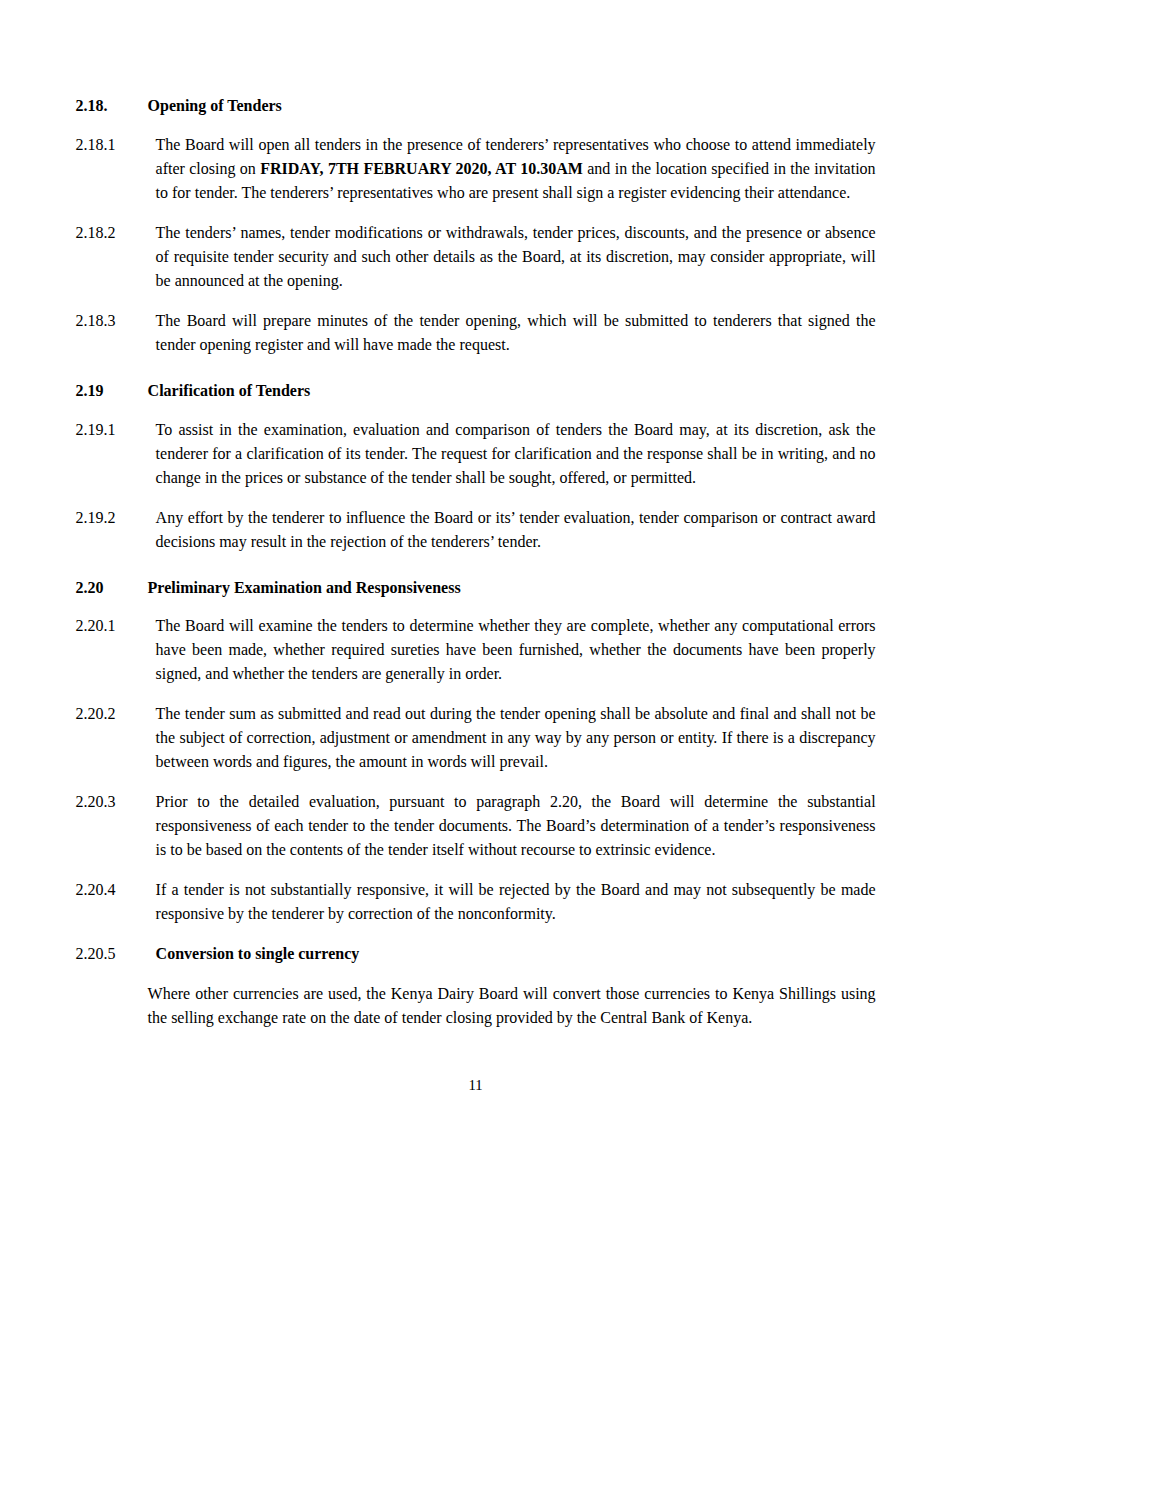2.18. Opening of Tenders
2.18.1
The Board will open all tenders in the presence of tenderers’ representatives who choose to attend immediately after closing on FRIDAY, 7TH FEBRUARY 2020, AT 10.30AM and in the location specified in the invitation to for tender. The tenderers’ representatives who are present shall sign a register evidencing their attendance.
2.18.2
The tenders’ names, tender modifications or withdrawals, tender prices, discounts, and the presence or absence of requisite tender security and such other details as the Board, at its discretion, may consider appropriate, will be announced at the opening.
2.18.3
The Board will prepare minutes of the tender opening, which will be submitted to tenderers that signed the tender opening register and will have made the request.
2.19 Clarification of Tenders
2.19.1
To assist in the examination, evaluation and comparison of tenders the Board may, at its discretion, ask the tenderer for a clarification of its tender. The request for clarification and the response shall be in writing, and no change in the prices or substance of the tender shall be sought, offered, or permitted.
2.19.2
Any effort by the tenderer to influence the Board or its’ tender evaluation, tender comparison or contract award decisions may result in the rejection of the tenderers’ tender.
2.20 Preliminary Examination and Responsiveness
2.20.1
The Board will examine the tenders to determine whether they are complete, whether any computational errors have been made, whether required sureties have been furnished, whether the documents have been properly signed, and whether the tenders are generally in order.
2.20.2
The tender sum as submitted and read out during the tender opening shall be absolute and final and shall not be the subject of correction, adjustment or amendment in any way by any person or entity. If there is a discrepancy between words and figures, the amount in words will prevail.
2.20.3
Prior to the detailed evaluation, pursuant to paragraph 2.20, the Board will determine the substantial responsiveness of each tender to the tender documents. The Board’s determination of a tender’s responsiveness is to be based on the contents of the tender itself without recourse to extrinsic evidence.
2.20.4
If a tender is not substantially responsive, it will be rejected by the Board and may not subsequently be made responsive by the tenderer by correction of the nonconformity.
2.20.5
Conversion to single currency
Where other currencies are used, the Kenya Dairy Board will convert those currencies to Kenya Shillings using the selling exchange rate on the date of tender closing provided by the Central Bank of Kenya.
11